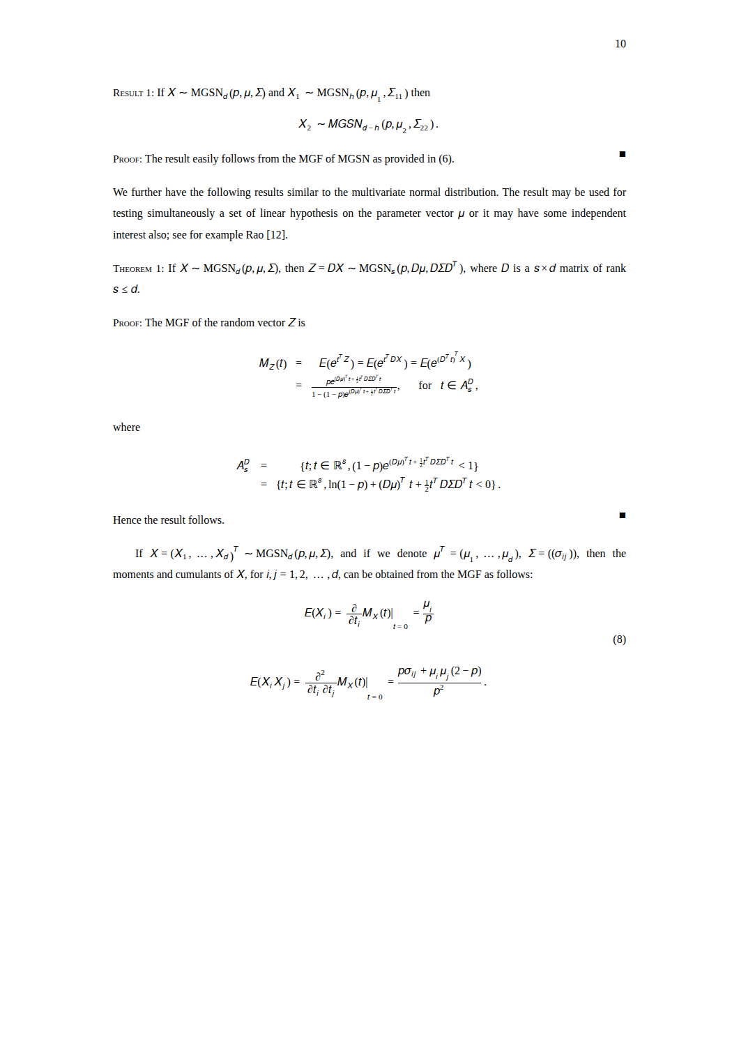10
Result 1: If X∼MGSNd(p,μ,Σ) and X1∼MGSNh(p,μ1,Σ11) then
X2 ∼ MGSNd−h (p,μ2,Σ22).
Proof: The result easily follows from the MGF of MGSN as provided in (6). ■
We further have the following results similar to the multivariate normal distribution. The result may be used for testing simultaneously a set of linear hypothesis on the parameter vector μ or it may have some independent interest also; see for example Rao [12].
Theorem 1: If X∼MGSNd(p,μ,Σ), then Z=DX∼MGSNs(p,Dμ,DΣDT), where D is a s×d matrix of rank s≤d.
Proof: The MGF of the random vector Z is
MZ(t) = E(etTZ) = E(etTDX) = E(e(DTt)TX) = pe(Dμ)Tt+12tTDΣDTt 1−(1−p)e(Dμ)Tt+12tTDΣDTt , for t∈AsD,
where
AsD = { t;t∈ℝs, (1−p) e(Dμ)Tt+12tTDΣDTt <1 } = { t;t∈ℝs, ln(1−p) + (Dμ)T t + 12 tTDΣDTt <0 }.
Hence the result follows. ■
If X=(X1,…,Xd)T∼MGSNd(p,μ,Σ), and if we denote μT=(μ1,…,μd), Σ=((σij)), then the moments and cumulants of X, for i,j=1,2,…,d, can be obtained from the MGF as follows:
E(Xi) = ∂∂ti MX(t) | t=0 = μip (8)
E(XiXj) = ∂2∂ti∂tj MX(t) | t=0 = pσij+μiμj(2−p) p2 .